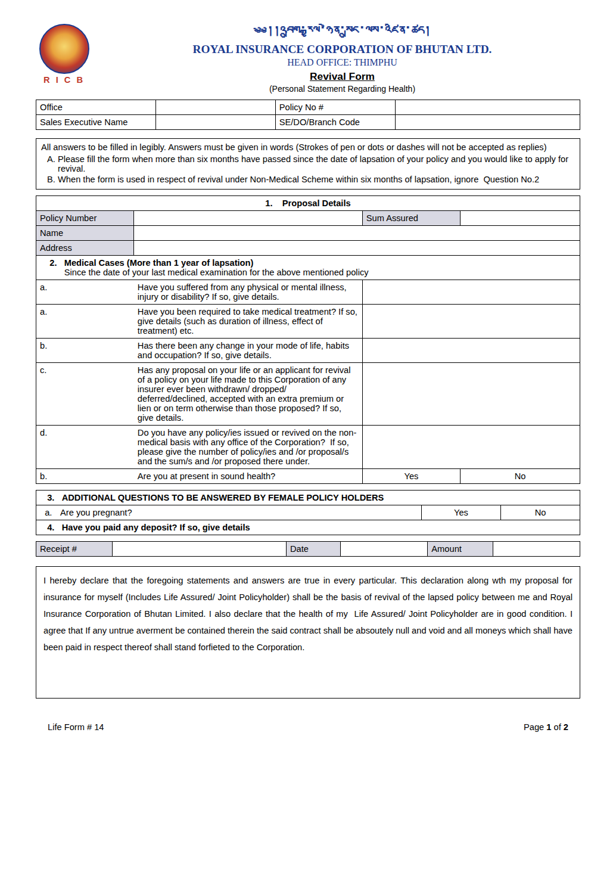R I C B
༄༅།།འབྲུག་རྒྱལ་ཉེན་སྲུང་ལས་འཛིན་ཚད།
ROYAL INSURANCE CORPORATION OF BHUTAN LTD.
HEAD OFFICE: THIMPHU
Revival Form
(Personal Statement Regarding Health)
| Office | | Policy No # | |
| Sales Executive Name | | SE/DO/Branch Code | |
All answers to be filled in legibly. Answers must be given in words (Strokes of pen or dots or dashes will not be accepted as replies)
Please fill the form when more than six months have passed since the date of lapsation of your policy and you would like to apply for revival.
When the form is used in respect of revival under Non-Medical Scheme within six months of lapsation, ignore Question No.2
| 1. Proposal Details |
| Policy Number | | Sum Assured | |
| Name | |
| Address | |
| 2. Medical Cases (More than 1 year of lapsation) Since the date of your last medical examination for the above mentioned policy |
| a. | Have you suffered from any physical or mental illness, injury or disability? If so, give details. | |
| a. | Have you been required to take medical treatment? If so, give details (such as duration of illness, effect of treatment) etc. | |
| b. | Has there been any change in your mode of life, habits and occupation? If so, give details. | |
| c. | Has any proposal on your life or an applicant for revival of a policy on your life made to this Corporation of any insurer ever been withdrawn/ dropped/ deferred/declined, accepted with an extra premium or lien or on term otherwise than those proposed? If so, give details. | |
| d. | Do you have any policy/ies issued or revived on the non-medical basis with any office of the Corporation? If so, please give the number of policy/ies and /or proposal/s and the sum/s and /or proposed there under. | |
| b. | Are you at present in sound health? | Yes | No |
| 3. ADDITIONAL QUESTIONS TO BE ANSWERED BY FEMALE POLICY HOLDERS |
| a. | Are you pregnant? | Yes | No |
| 4. Have you paid any deposit? If so, give details |
| Receipt # | | Date | | Amount | |
I hereby declare that the foregoing statements and answers are true in every particular. This declaration along wth my proposal for insurance for myself (Includes Life Assured/ Joint Policyholder) shall be the basis of revival of the lapsed policy between me and Royal Insurance Corporation of Bhutan Limited. I also declare that the health of my Life Assured/ Joint Policyholder are in good condition. I agree that If any untrue averment be contained therein the said contract shall be absoutely null and void and all moneys which shall have been paid in respect thereof shall stand forfieted to the Corporation.
Life Form # 14
Page 1 of 2